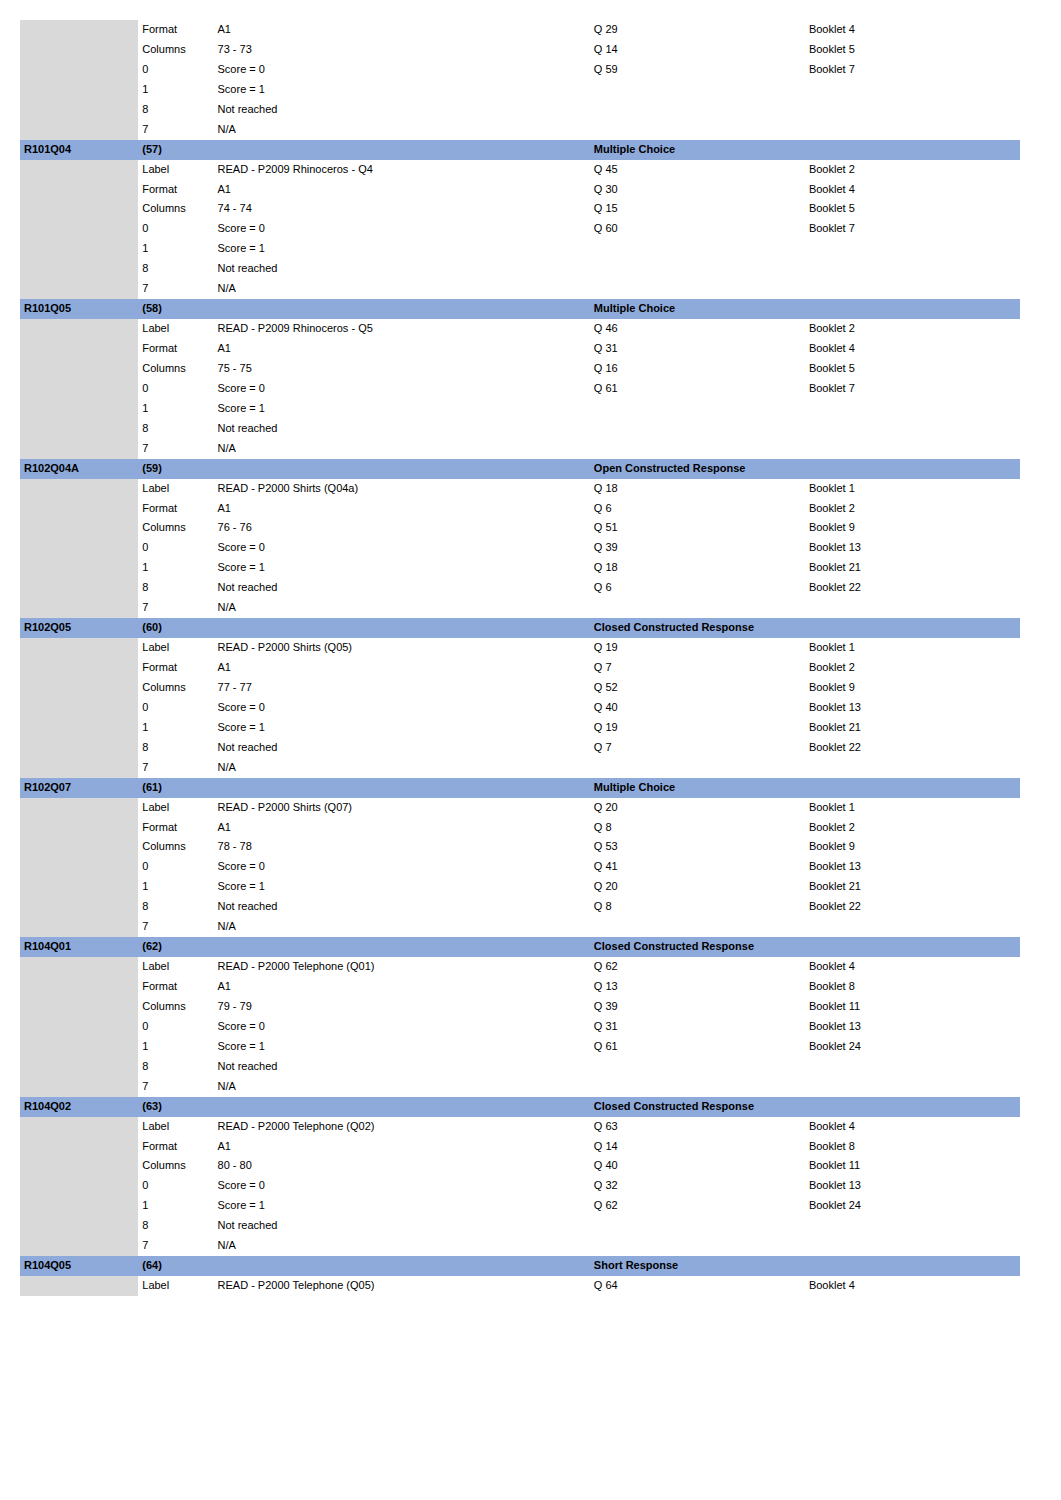| | Format | A1 | Q 29 | Booklet 4 |
| | Columns | 73 - 73 | Q 14 | Booklet 5 |
| | 0 | Score = 0 | Q 59 | Booklet 7 |
| | 1 | Score = 1 | | |
| | 8 | Not reached | | |
| | 7 | N/A | | |
| R101Q04 | (57) | | | Multiple Choice |
| | Label | READ - P2009 Rhinoceros - Q4 | Q 45 | Booklet 2 |
| | Format | A1 | Q 30 | Booklet 4 |
| | Columns | 74 - 74 | Q 15 | Booklet 5 |
| | 0 | Score = 0 | Q 60 | Booklet 7 |
| | 1 | Score = 1 | | |
| | 8 | Not reached | | |
| | 7 | N/A | | |
| R101Q05 | (58) | | | Multiple Choice |
| | Label | READ - P2009 Rhinoceros - Q5 | Q 46 | Booklet 2 |
| | Format | A1 | Q 31 | Booklet 4 |
| | Columns | 75 - 75 | Q 16 | Booklet 5 |
| | 0 | Score = 0 | Q 61 | Booklet 7 |
| | 1 | Score = 1 | | |
| | 8 | Not reached | | |
| | 7 | N/A | | |
| R102Q04A | (59) | | | Open Constructed Response |
| | Label | READ - P2000 Shirts (Q04a) | Q 18 | Booklet 1 |
| | Format | A1 | Q 6 | Booklet 2 |
| | Columns | 76 - 76 | Q 51 | Booklet 9 |
| | 0 | Score = 0 | Q 39 | Booklet 13 |
| | 1 | Score = 1 | Q 18 | Booklet 21 |
| | 8 | Not reached | Q 6 | Booklet 22 |
| | 7 | N/A | | |
| R102Q05 | (60) | | | Closed Constructed Response |
| | Label | READ - P2000 Shirts (Q05) | Q 19 | Booklet 1 |
| | Format | A1 | Q 7 | Booklet 2 |
| | Columns | 77 - 77 | Q 52 | Booklet 9 |
| | 0 | Score = 0 | Q 40 | Booklet 13 |
| | 1 | Score = 1 | Q 19 | Booklet 21 |
| | 8 | Not reached | Q 7 | Booklet 22 |
| | 7 | N/A | | |
| R102Q07 | (61) | | | Multiple Choice |
| | Label | READ - P2000 Shirts (Q07) | Q 20 | Booklet 1 |
| | Format | A1 | Q 8 | Booklet 2 |
| | Columns | 78 - 78 | Q 53 | Booklet 9 |
| | 0 | Score = 0 | Q 41 | Booklet 13 |
| | 1 | Score = 1 | Q 20 | Booklet 21 |
| | 8 | Not reached | Q 8 | Booklet 22 |
| | 7 | N/A | | |
| R104Q01 | (62) | | | Closed Constructed Response |
| | Label | READ - P2000 Telephone (Q01) | Q 62 | Booklet 4 |
| | Format | A1 | Q 13 | Booklet 8 |
| | Columns | 79 - 79 | Q 39 | Booklet 11 |
| | 0 | Score = 0 | Q 31 | Booklet 13 |
| | 1 | Score = 1 | Q 61 | Booklet 24 |
| | 8 | Not reached | | |
| | 7 | N/A | | |
| R104Q02 | (63) | | | Closed Constructed Response |
| | Label | READ - P2000 Telephone (Q02) | Q 63 | Booklet 4 |
| | Format | A1 | Q 14 | Booklet 8 |
| | Columns | 80 - 80 | Q 40 | Booklet 11 |
| | 0 | Score = 0 | Q 32 | Booklet 13 |
| | 1 | Score = 1 | Q 62 | Booklet 24 |
| | 8 | Not reached | | |
| | 7 | N/A | | |
| R104Q05 | (64) | | | Short Response |
| | Label | READ - P2000 Telephone (Q05) | Q 64 | Booklet 4 |